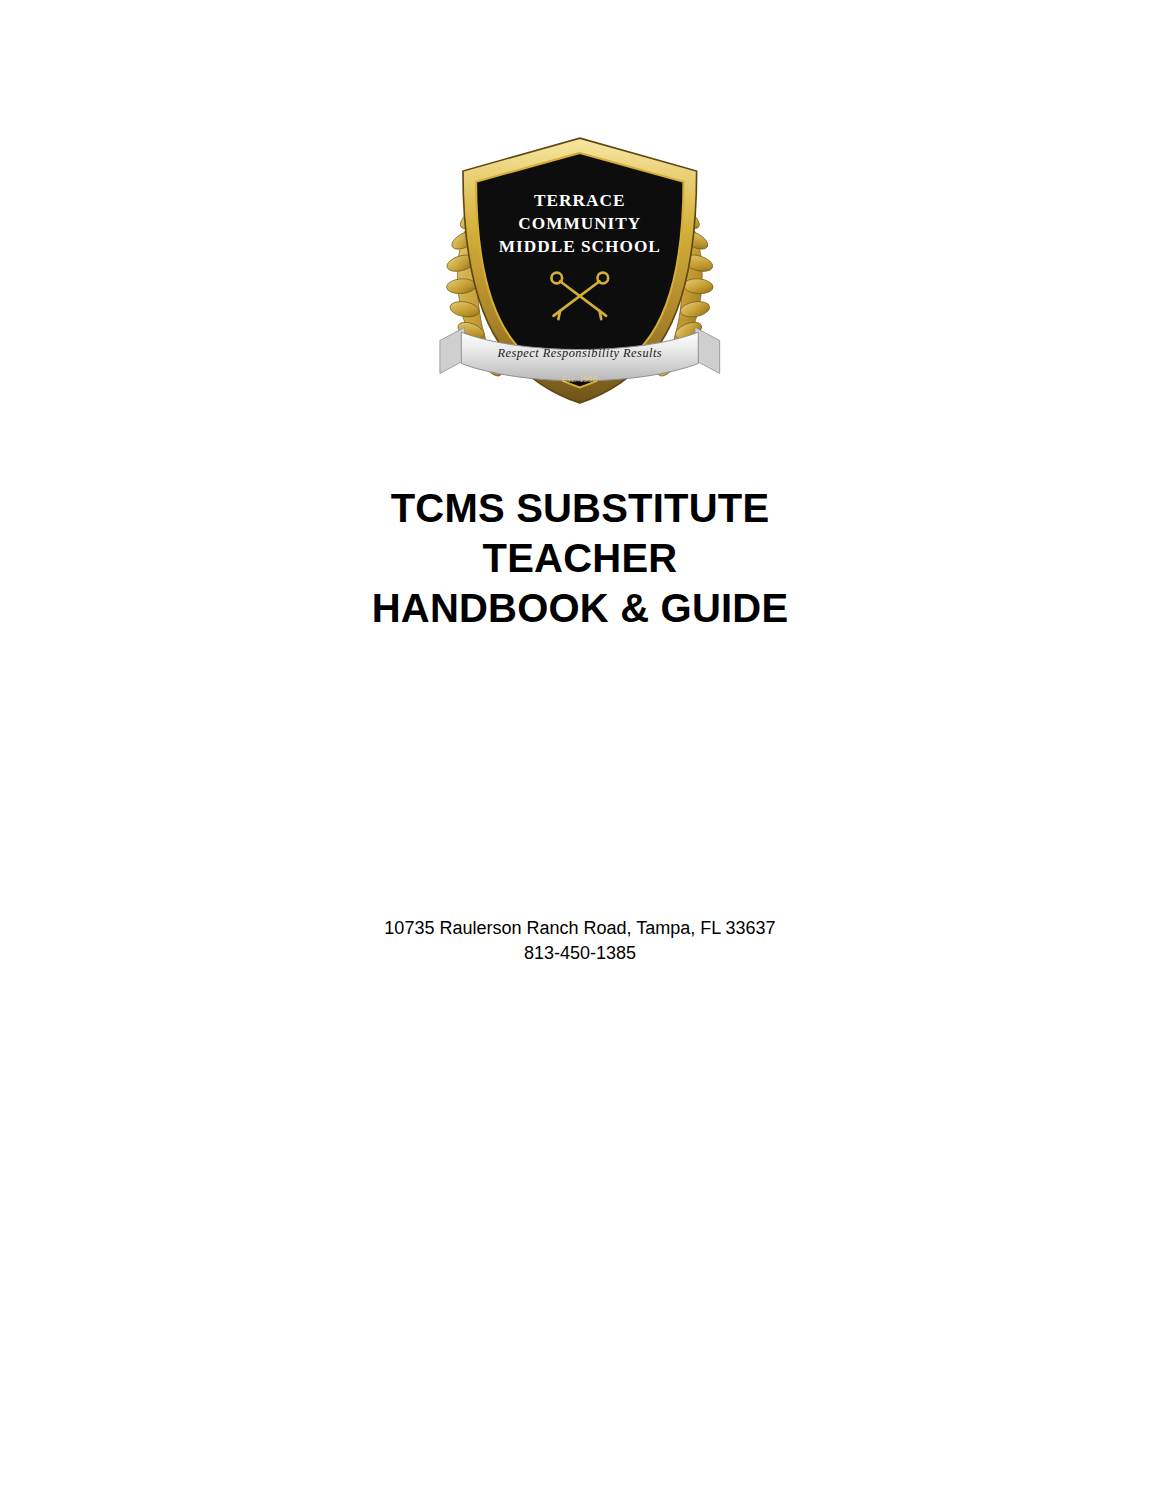Terrace Community Middle School crest A black shield with gold border bearing the words Terrace Community Middle School, flanked by gold laurel branches, with a ribbon banner reading Respect Responsibility Results and Est. 1998. TERRACE COMMUNITY MIDDLE SCHOOL Respect Responsibility Results Est. 1998
TCMS SUBSTITUTE
TEACHER
HANDBOOK & GUIDE
10735 Raulerson Ranch Road, Tampa, FL 33637
813-450-1385